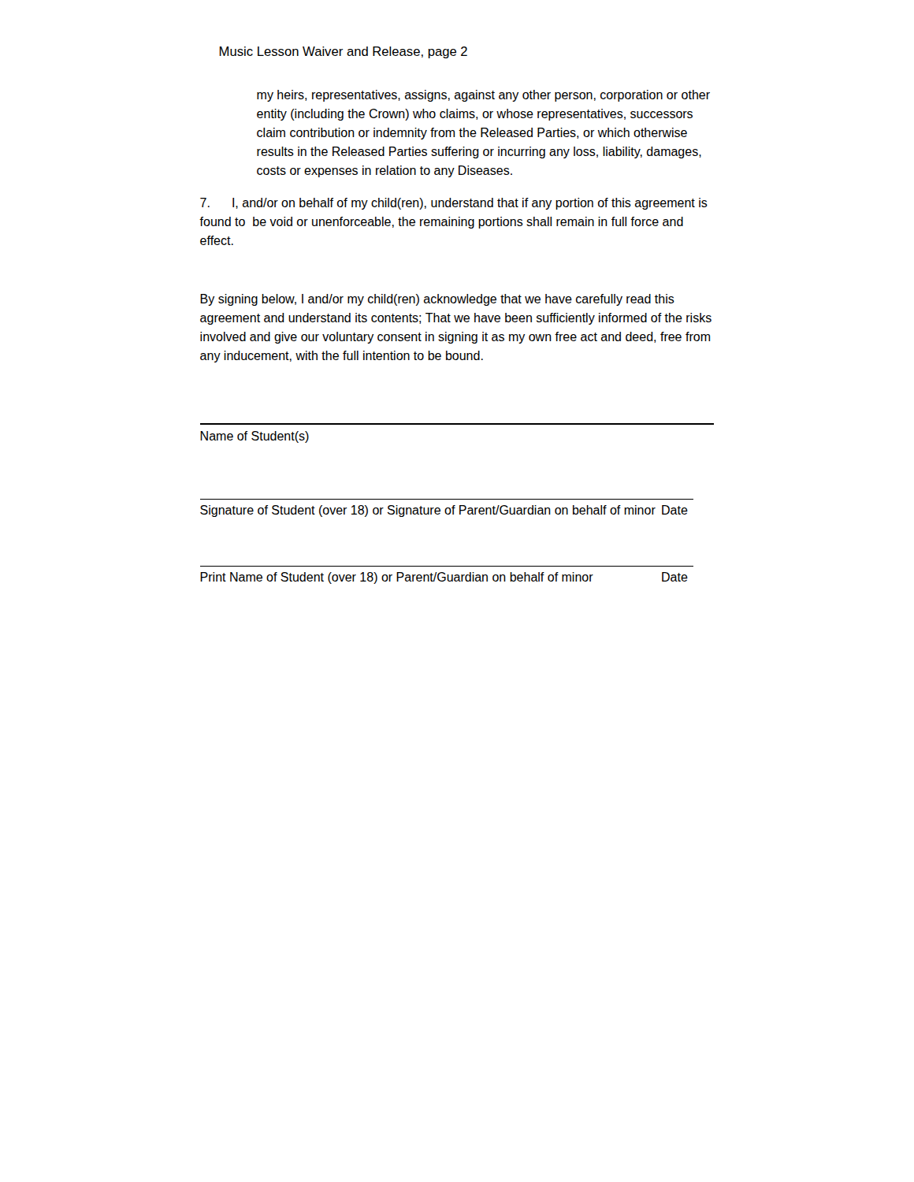Music Lesson Waiver and Release, page 2
my heirs, representatives, assigns, against any other person, corporation or other entity (including the Crown) who claims, or whose representatives, successors claim contribution or indemnity from the Released Parties, or which otherwise results in the Released Parties suffering or incurring any loss, liability, damages, costs or expenses in relation to any Diseases.
7. I, and/or on behalf of my child(ren), understand that if any portion of this agreement is found to be void or unenforceable, the remaining portions shall remain in full force and effect.
By signing below, I and/or my child(ren) acknowledge that we have carefully read this agreement and understand its contents; That we have been sufficiently informed of the risks involved and give our voluntary consent in signing it as my own free act and deed, free from any inducement, with the full intention to be bound.
Name of Student(s)
Signature of Student (over 18) or Signature of Parent/Guardian on behalf of minorDate
Print Name of Student (over 18) or Parent/Guardian on behalf of minorDate